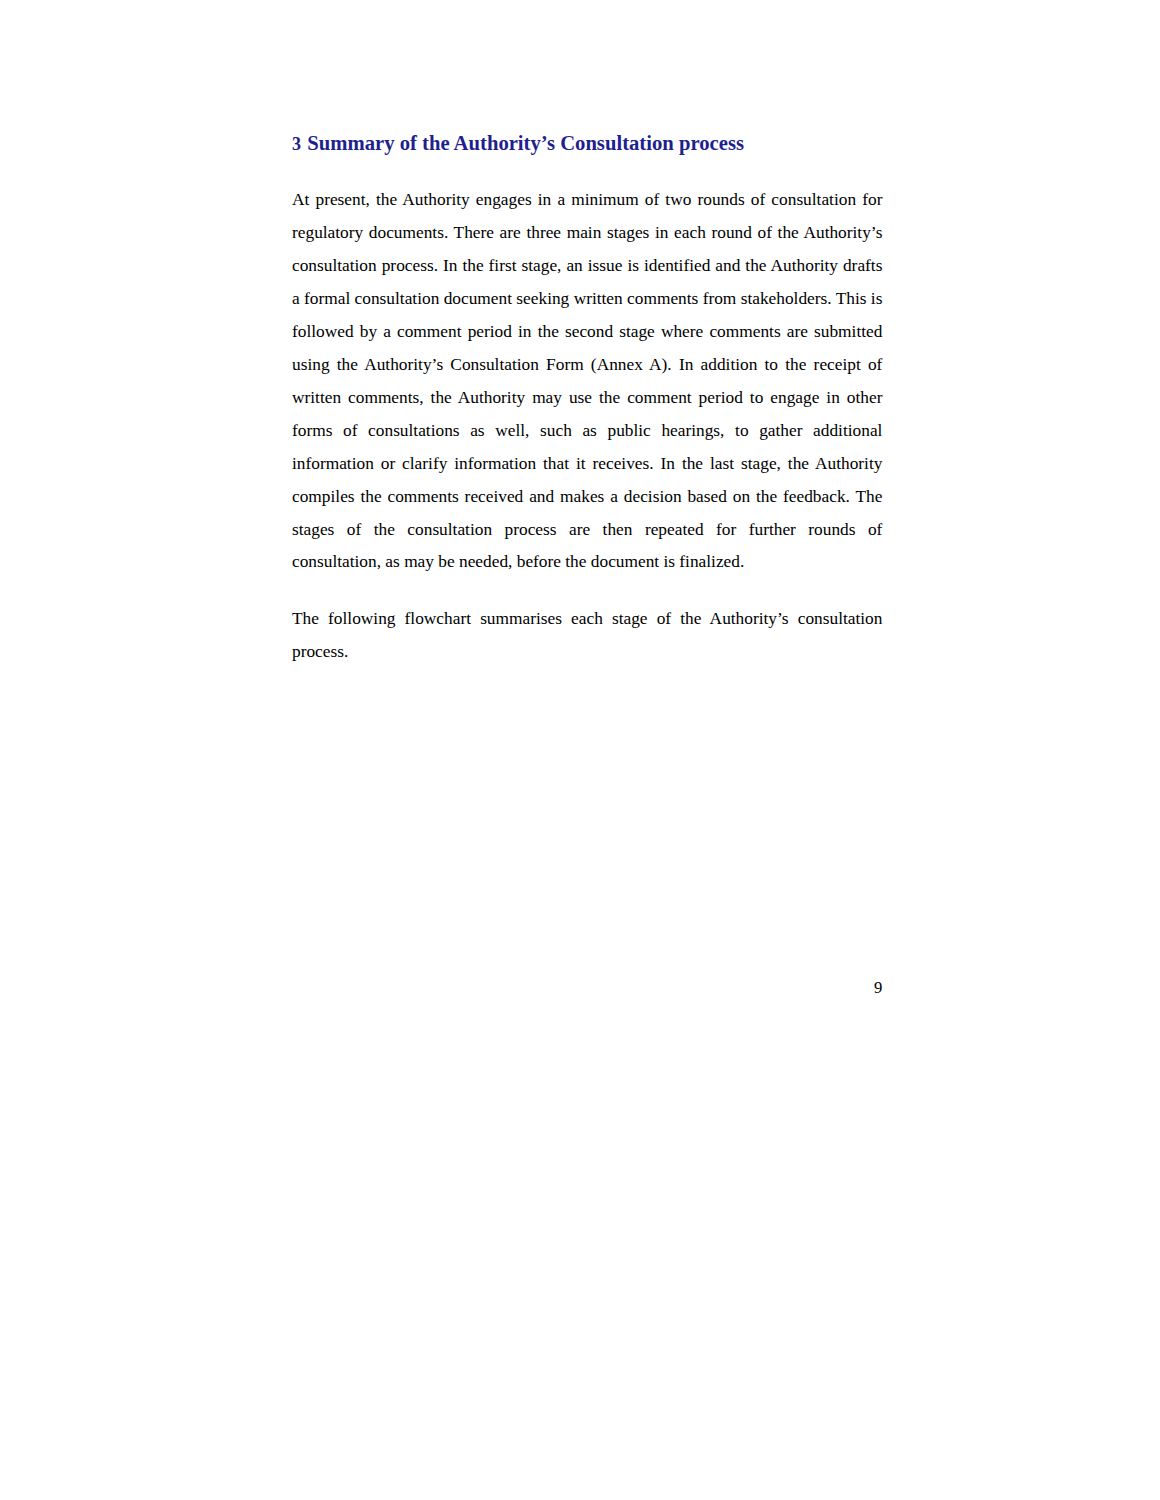3 Summary of the Authority’s Consultation process
At present, the Authority engages in a minimum of two rounds of consultation for regulatory documents. There are three main stages in each round of the Authority’s consultation process. In the first stage, an issue is identified and the Authority drafts a formal consultation document seeking written comments from stakeholders. This is followed by a comment period in the second stage where comments are submitted using the Authority’s Consultation Form (Annex A). In addition to the receipt of written comments, the Authority may use the comment period to engage in other forms of consultations as well, such as public hearings, to gather additional information or clarify information that it receives. In the last stage, the Authority compiles the comments received and makes a decision based on the feedback. The stages of the consultation process are then repeated for further rounds of consultation, as may be needed, before the document is finalized.
The following flowchart summarises each stage of the Authority’s consultation process.
9